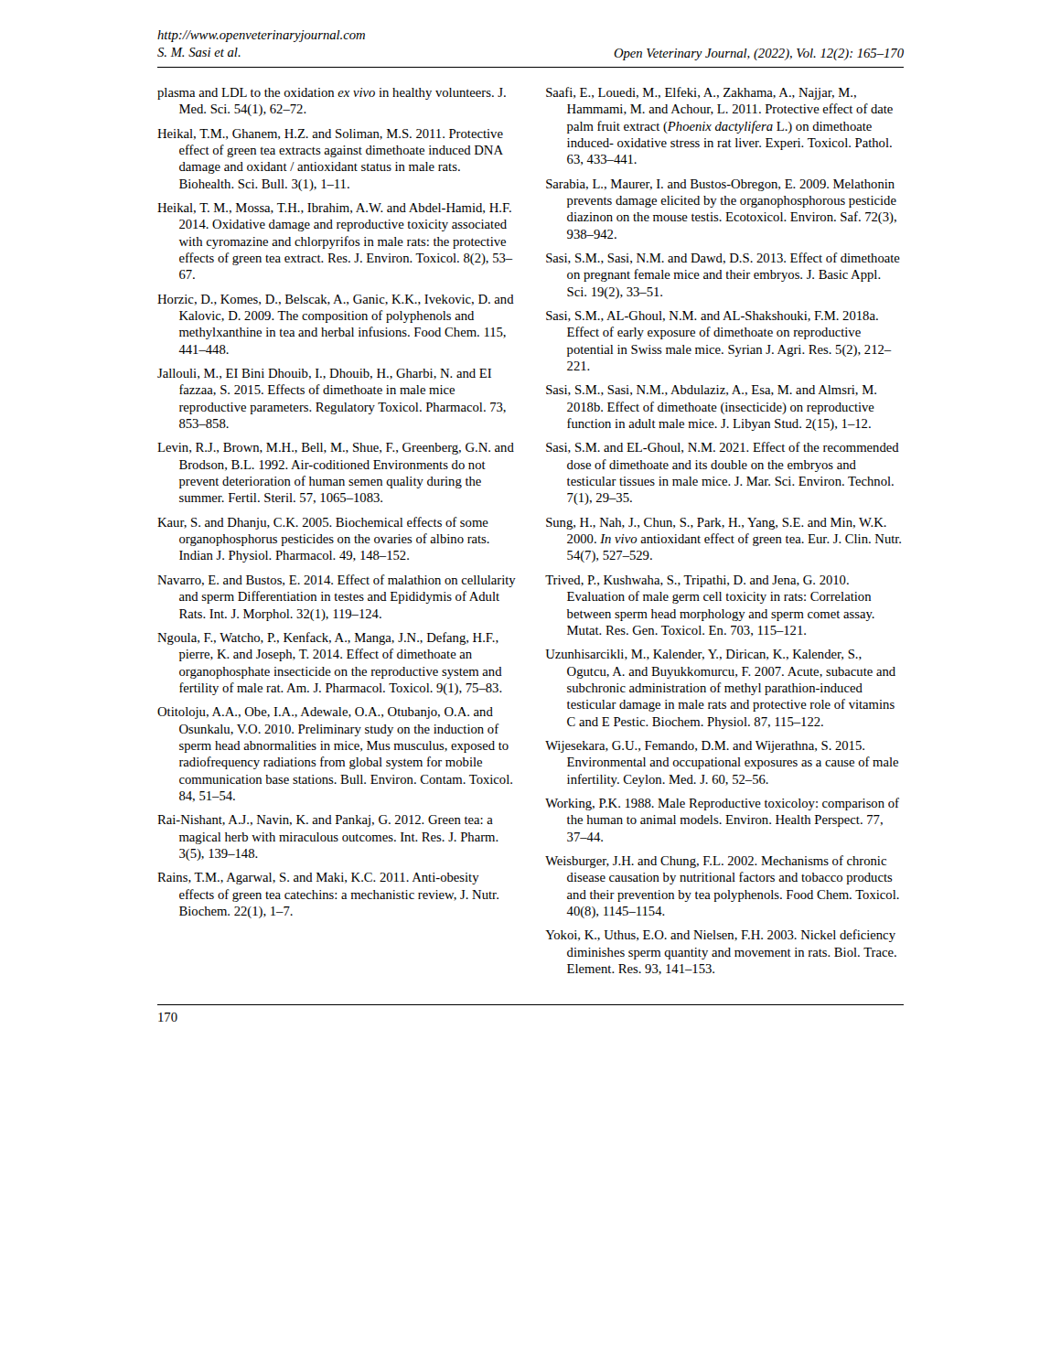http://www.openveterinaryjournal.com
S. M. Sasi et al.
Open Veterinary Journal, (2022), Vol. 12(2): 165–170
plasma and LDL to the oxidation ex vivo in healthy volunteers. J. Med. Sci. 54(1), 62–72.
Heikal, T.M., Ghanem, H.Z. and Soliman, M.S. 2011. Protective effect of green tea extracts against dimethoate induced DNA damage and oxidant / antioxidant status in male rats. Biohealth. Sci. Bull. 3(1), 1–11.
Heikal, T. M., Mossa, T.H., Ibrahim, A.W. and Abdel-Hamid, H.F. 2014. Oxidative damage and reproductive toxicity associated with cyromazine and chlorpyrifos in male rats: the protective effects of green tea extract. Res. J. Environ. Toxicol. 8(2), 53–67.
Horzic, D., Komes, D., Belscak, A., Ganic, K.K., Ivekovic, D. and Kalovic, D. 2009. The composition of polyphenols and methylxanthine in tea and herbal infusions. Food Chem. 115, 441–448.
Jallouli, M., EI Bini Dhouib, I., Dhouib, H., Gharbi, N. and EI fazzaa, S. 2015. Effects of dimethoate in male mice reproductive parameters. Regulatory Toxicol. Pharmacol. 73, 853–858.
Levin, R.J., Brown, M.H., Bell, M., Shue, F., Greenberg, G.N. and Brodson, B.L. 1992. Air-coditioned Environments do not prevent deterioration of human semen quality during the summer. Fertil. Steril. 57, 1065–1083.
Kaur, S. and Dhanju, C.K. 2005. Biochemical effects of some organophosphorus pesticides on the ovaries of albino rats. Indian J. Physiol. Pharmacol. 49, 148–152.
Navarro, E. and Bustos, E. 2014. Effect of malathion on cellularity and sperm Differentiation in testes and Epididymis of Adult Rats. Int. J. Morphol. 32(1), 119–124.
Ngoula, F., Watcho, P., Kenfack, A., Manga, J.N., Defang, H.F., pierre, K. and Joseph, T. 2014. Effect of dimethoate an organophosphate insecticide on the reproductive system and fertility of male rat. Am. J. Pharmacol. Toxicol. 9(1), 75–83.
Otitoloju, A.A., Obe, I.A., Adewale, O.A., Otubanjo, O.A. and Osunkalu, V.O. 2010. Preliminary study on the induction of sperm head abnormalities in mice, Mus musculus, exposed to radiofrequency radiations from global system for mobile communication base stations. Bull. Environ. Contam. Toxicol. 84, 51–54.
Rai-Nishant, A.J., Navin, K. and Pankaj, G. 2012. Green tea: a magical herb with miraculous outcomes. Int. Res. J. Pharm. 3(5), 139–148.
Rains, T.M., Agarwal, S. and Maki, K.C. 2011. Anti-obesity effects of green tea catechins: a mechanistic review, J. Nutr. Biochem. 22(1), 1–7.
Saafi, E., Louedi, M., Elfeki, A., Zakhama, A., Najjar, M., Hammami, M. and Achour, L. 2011. Protective effect of date palm fruit extract (Phoenix dactylifera L.) on dimethoate induced- oxidative stress in rat liver. Experi. Toxicol. Pathol. 63, 433–441.
Sarabia, L., Maurer, I. and Bustos-Obregon, E. 2009. Melathonin prevents damage elicited by the organophosphorous pesticide diazinon on the mouse testis. Ecotoxicol. Environ. Saf. 72(3), 938–942.
Sasi, S.M., Sasi, N.M. and Dawd, D.S. 2013. Effect of dimethoate on pregnant female mice and their embryos. J. Basic Appl. Sci. 19(2), 33–51.
Sasi, S.M., AL-Ghoul, N.M. and AL-Shakshouki, F.M. 2018a. Effect of early exposure of dimethoate on reproductive potential in Swiss male mice. Syrian J. Agri. Res. 5(2), 212–221.
Sasi, S.M., Sasi, N.M., Abdulaziz, A., Esa, M. and Almsri, M. 2018b. Effect of dimethoate (insecticide) on reproductive function in adult male mice. J. Libyan Stud. 2(15), 1–12.
Sasi, S.M. and EL-Ghoul, N.M. 2021. Effect of the recommended dose of dimethoate and its double on the embryos and testicular tissues in male mice. J. Mar. Sci. Environ. Technol. 7(1), 29–35.
Sung, H., Nah, J., Chun, S., Park, H., Yang, S.E. and Min, W.K. 2000. In vivo antioxidant effect of green tea. Eur. J. Clin. Nutr. 54(7), 527–529.
Trived, P., Kushwaha, S., Tripathi, D. and Jena, G. 2010. Evaluation of male germ cell toxicity in rats: Correlation between sperm head morphology and sperm comet assay. Mutat. Res. Gen. Toxicol. En. 703, 115–121.
Uzunhisarcikli, M., Kalender, Y., Dirican, K., Kalender, S., Ogutcu, A. and Buyukkomurcu, F. 2007. Acute, subacute and subchronic administration of methyl parathion-induced testicular damage in male rats and protective role of vitamins C and E Pestic. Biochem. Physiol. 87, 115–122.
Wijesekara, G.U., Femando, D.M. and Wijerathna, S. 2015. Environmental and occupational exposures as a cause of male infertility. Ceylon. Med. J. 60, 52–56.
Working, P.K. 1988. Male Reproductive toxicoloy: comparison of the human to animal models. Environ. Health Perspect. 77, 37–44.
Weisburger, J.H. and Chung, F.L. 2002. Mechanisms of chronic disease causation by nutritional factors and tobacco products and their prevention by tea polyphenols. Food Chem. Toxicol. 40(8), 1145–1154.
Yokoi, K., Uthus, E.O. and Nielsen, F.H. 2003. Nickel deficiency diminishes sperm quantity and movement in rats. Biol. Trace. Element. Res. 93, 141–153.
170